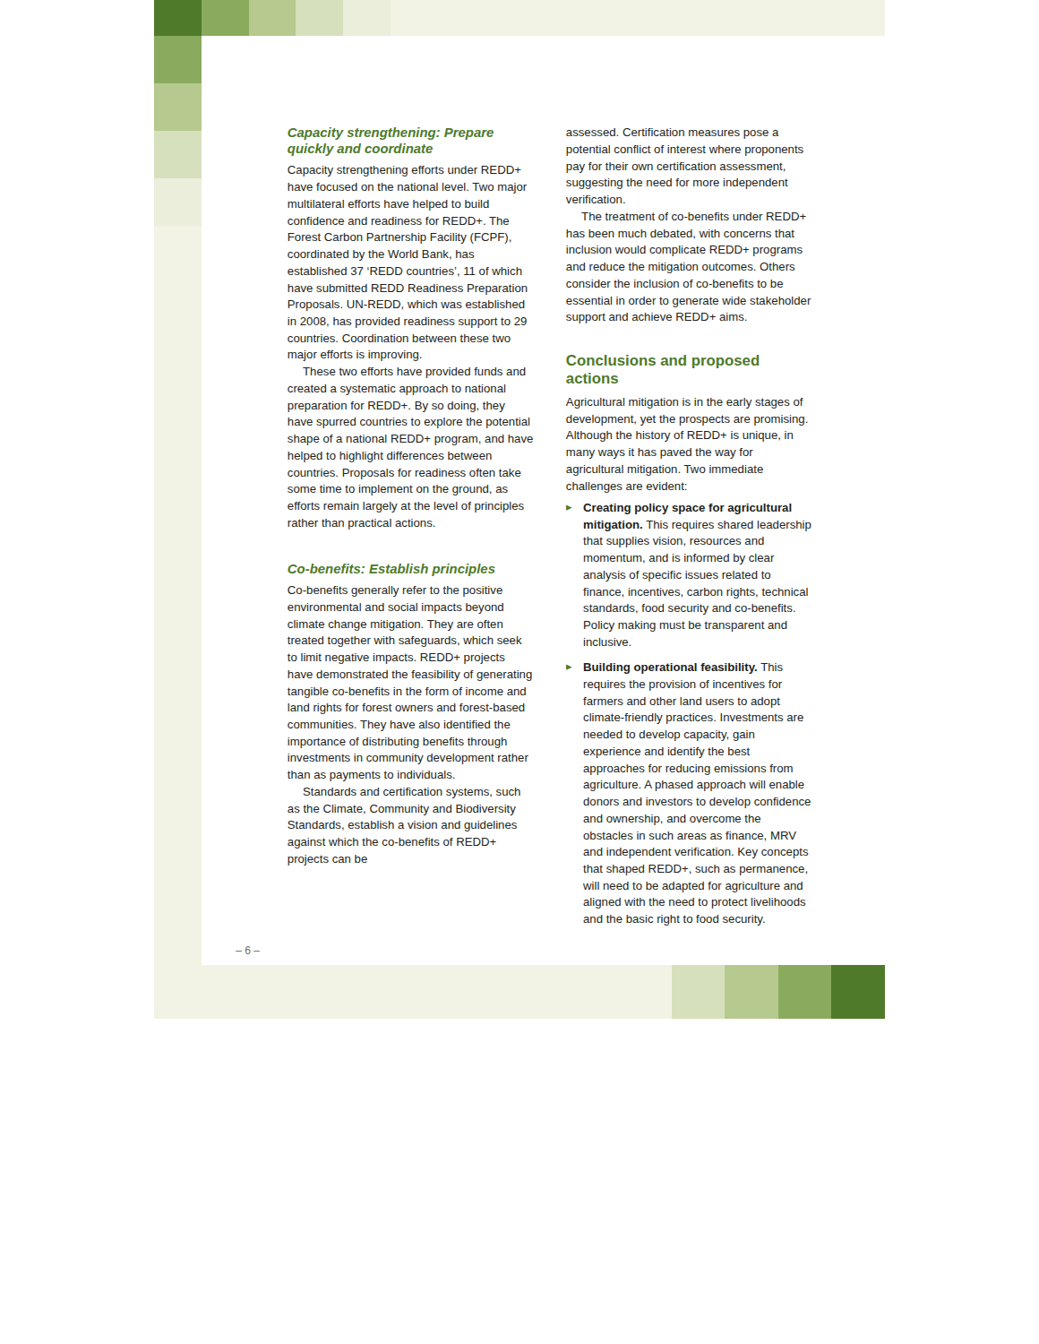Capacity strengthening: Prepare quickly and coordinate
Capacity strengthening efforts under REDD+ have focused on the national level. Two major multilateral efforts have helped to build confidence and readiness for REDD+. The Forest Carbon Partnership Facility (FCPF), coordinated by the World Bank, has established 37 ‘REDD countries’, 11 of which have submitted REDD Readiness Preparation Proposals. UN-REDD, which was established in 2008, has provided readiness support to 29 countries. Coordination between these two major efforts is improving.
These two efforts have provided funds and created a systematic approach to national preparation for REDD+. By so doing, they have spurred countries to explore the potential shape of a national REDD+ program, and have helped to highlight differences between countries. Proposals for readiness often take some time to implement on the ground, as efforts remain largely at the level of principles rather than practical actions.
Co-benefits: Establish principles
Co-benefits generally refer to the positive environmental and social impacts beyond climate change mitigation. They are often treated together with safeguards, which seek to limit negative impacts. REDD+ projects have demonstrated the feasibility of generating tangible co-benefits in the form of income and land rights for forest owners and forest-based communities. They have also identified the importance of distributing benefits through investments in community development rather than as payments to individuals.
Standards and certification systems, such as the Climate, Community and Biodiversity Standards, establish a vision and guidelines against which the co-benefits of REDD+ projects can be
assessed. Certification measures pose a potential conflict of interest where proponents pay for their own certification assessment, suggesting the need for more independent verification.
The treatment of co-benefits under REDD+ has been much debated, with concerns that inclusion would complicate REDD+ programs and reduce the mitigation outcomes. Others consider the inclusion of co-benefits to be essential in order to generate wide stakeholder support and achieve REDD+ aims.
Conclusions and proposed actions
Agricultural mitigation is in the early stages of development, yet the prospects are promising. Although the history of REDD+ is unique, in many ways it has paved the way for agricultural mitigation. Two immediate challenges are evident:
Creating policy space for agricultural mitigation. This requires shared leadership that supplies vision, resources and momentum, and is informed by clear analysis of specific issues related to finance, incentives, carbon rights, technical standards, food security and co-benefits. Policy making must be transparent and inclusive.
Building operational feasibility. This requires the provision of incentives for farmers and other land users to adopt climate-friendly practices. Investments are needed to develop capacity, gain experience and identify the best approaches for reducing emissions from agriculture. A phased approach will enable donors and investors to develop confidence and ownership, and overcome the obstacles in such areas as finance, MRV and independent verification. Key concepts that shaped REDD+, such as permanence, will need to be adapted for agriculture and aligned with the need to protect livelihoods and the basic right to food security.
– 6 –